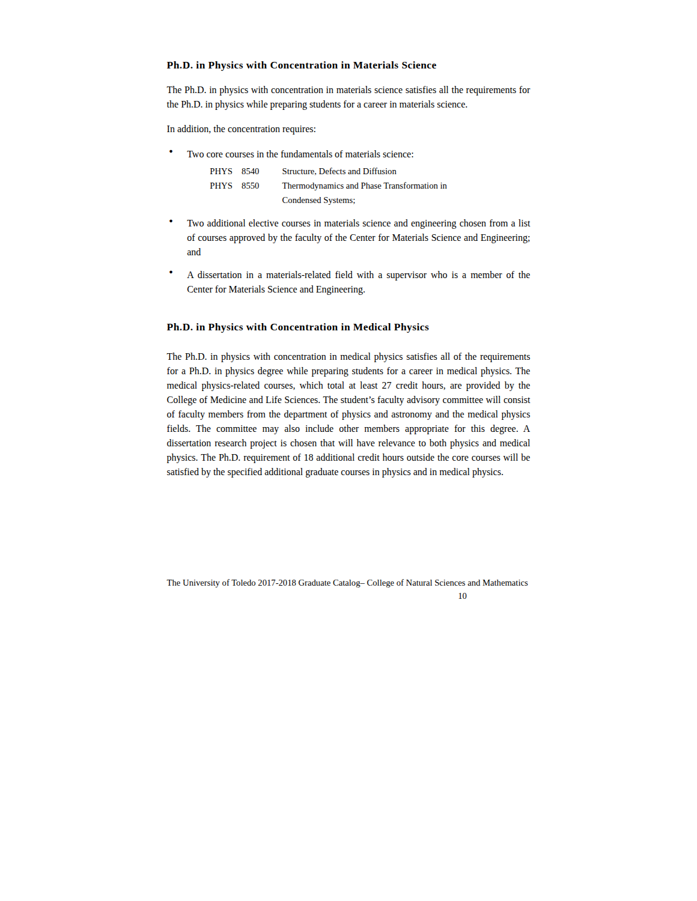Ph.D. in Physics with Concentration in Materials Science
The Ph.D. in physics with concentration in materials science satisfies all the requirements for the Ph.D. in physics while preparing students for a career in materials science.
In addition, the concentration requires:
Two core courses in the fundamentals of materials science:
| PHYS | 8540 | Structure, Defects and Diffusion |
| PHYS | 8550 | Thermodynamics and Phase Transformation in |
| | | Condensed Systems; |
Two additional elective courses in materials science and engineering chosen from a list of courses approved by the faculty of the Center for Materials Science and Engineering; and
A dissertation in a materials-related field with a supervisor who is a member of the Center for Materials Science and Engineering.
Ph.D. in Physics with Concentration in Medical Physics
The Ph.D. in physics with concentration in medical physics satisfies all of the requirements for a Ph.D. in physics degree while preparing students for a career in medical physics. The medical physics-related courses, which total at least 27 credit hours, are provided by the College of Medicine and Life Sciences. The student’s faculty advisory committee will consist of faculty members from the department of physics and astronomy and the medical physics fields. The committee may also include other members appropriate for this degree. A dissertation research project is chosen that will have relevance to both physics and medical physics. The Ph.D. requirement of 18 additional credit hours outside the core courses will be satisfied by the specified additional graduate courses in physics and in medical physics.
The University of Toledo 2017-2018 Graduate Catalog– College of Natural Sciences and Mathematics10